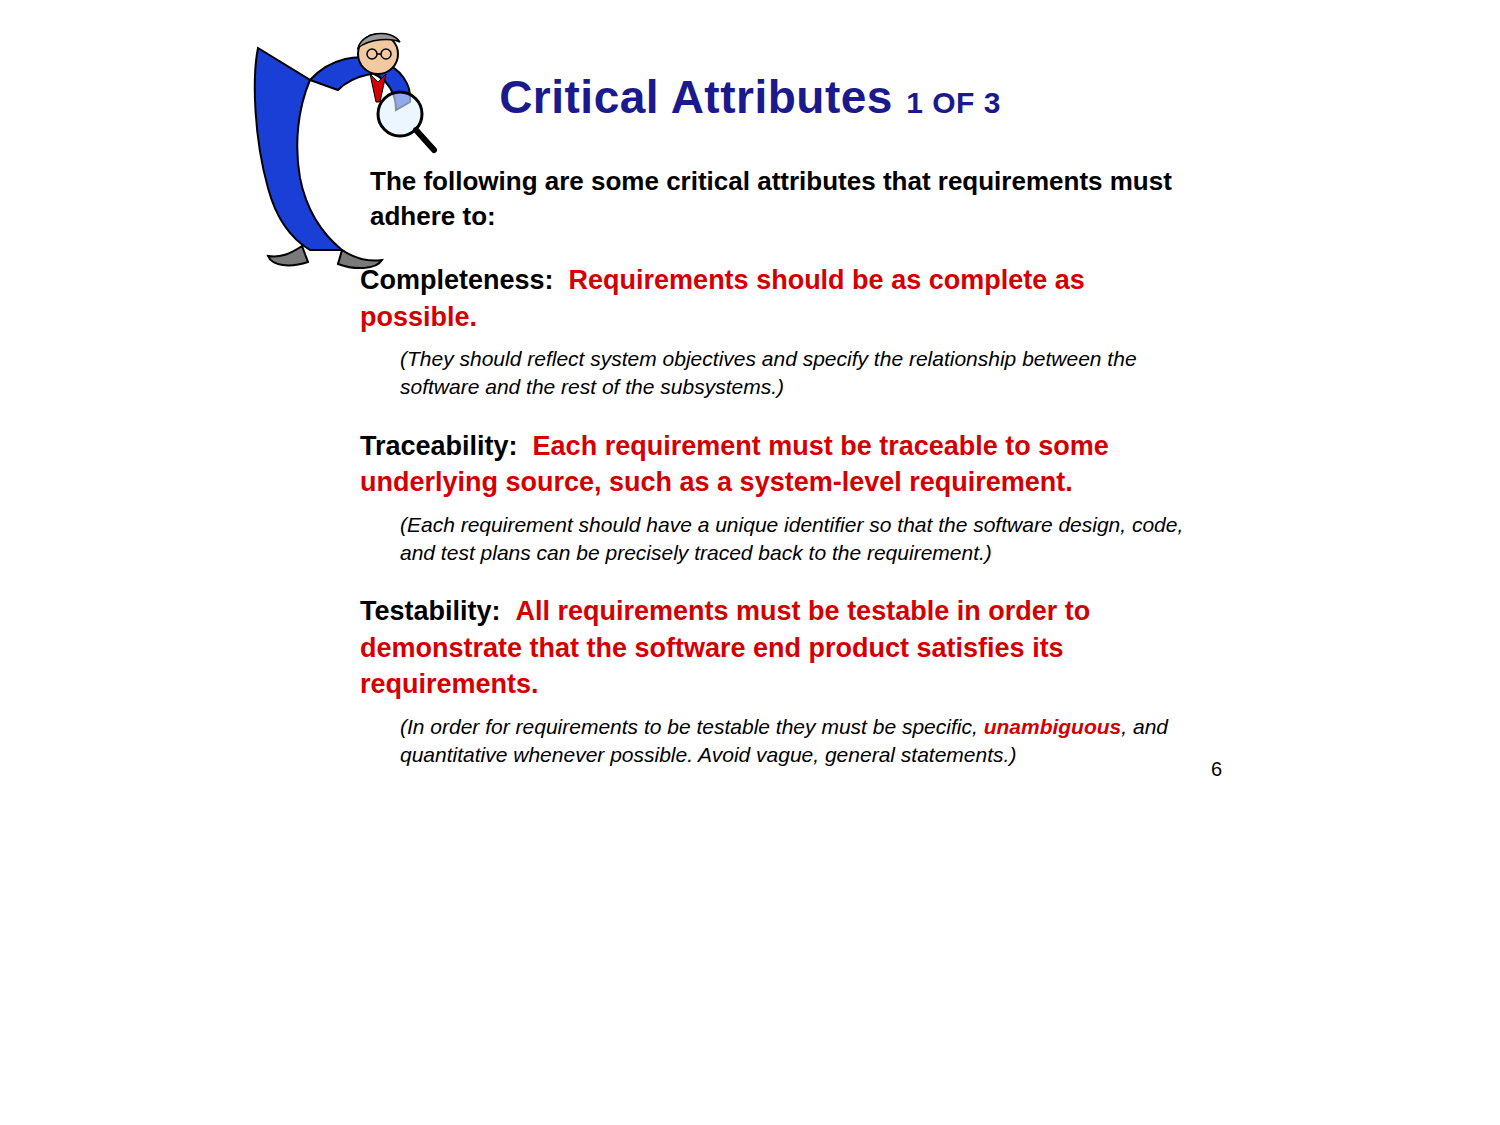Critical Attributes 1 OF 3
The following are some critical attributes that requirements must adhere to:
Completeness: Requirements should be as complete as possible.
(They should reflect system objectives and specify the relationship between the software and the rest of the subsystems.)
Traceability: Each requirement must be traceable to some underlying source, such as a system-level requirement.
(Each requirement should have a unique identifier so that the software design, code, and test plans can be precisely traced back to the requirement.)
Testability: All requirements must be testable in order to demonstrate that the software end product satisfies its requirements.
(In order for requirements to be testable they must be specific, unambiguous, and quantitative whenever possible. Avoid vague, general statements.)
6